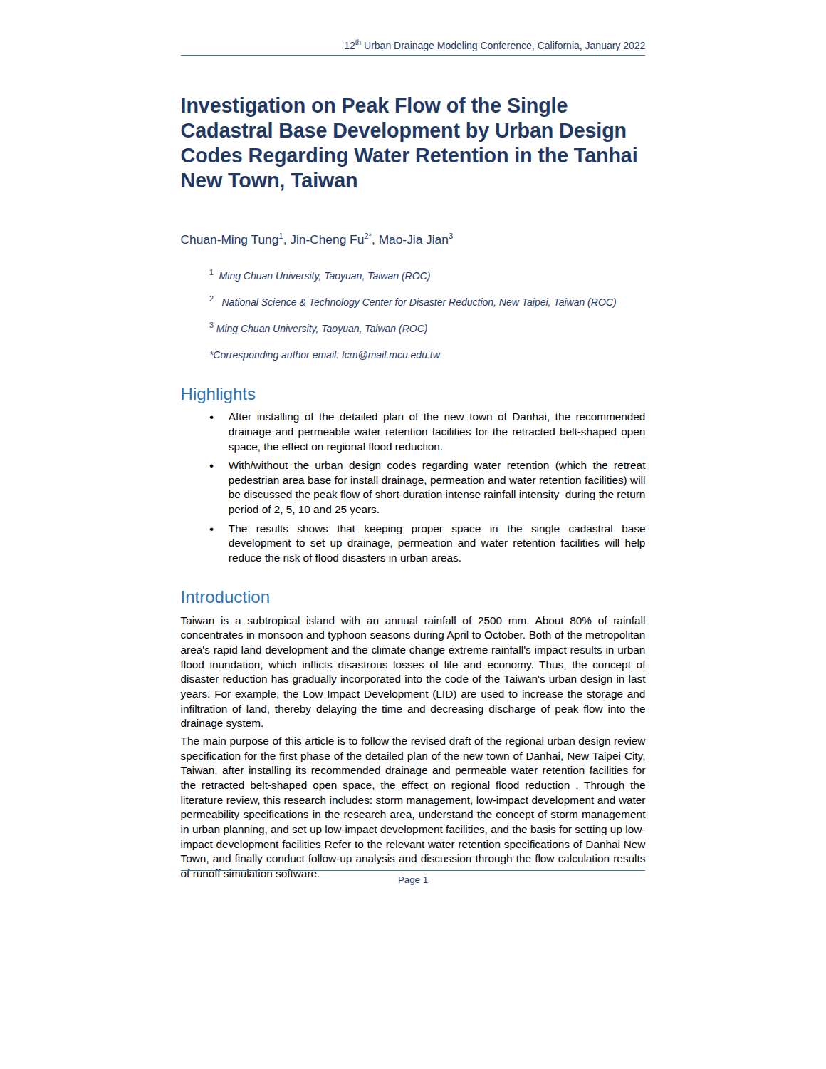12th Urban Drainage Modeling Conference, California, January 2022
Investigation on Peak Flow of the Single Cadastral Base Development by Urban Design Codes Regarding Water Retention in the Tanhai New Town, Taiwan
Chuan-Ming Tung1, Jin-Cheng Fu2*, Mao-Jia Jian3
1 Ming Chuan University, Taoyuan, Taiwan (ROC)
2 National Science & Technology Center for Disaster Reduction, New Taipei, Taiwan (ROC)
3 Ming Chuan University, Taoyuan, Taiwan (ROC)
*Corresponding author email: tcm@mail.mcu.edu.tw
Highlights
After installing of the detailed plan of the new town of Danhai, the recommended drainage and permeable water retention facilities for the retracted belt-shaped open space, the effect on regional flood reduction.
With/without the urban design codes regarding water retention (which the retreat pedestrian area base for install drainage, permeation and water retention facilities) will be discussed the peak flow of short-duration intense rainfall intensity during the return period of 2, 5, 10 and 25 years.
The results shows that keeping proper space in the single cadastral base development to set up drainage, permeation and water retention facilities will help reduce the risk of flood disasters in urban areas.
Introduction
Taiwan is a subtropical island with an annual rainfall of 2500 mm. About 80% of rainfall concentrates in monsoon and typhoon seasons during April to October. Both of the metropolitan area's rapid land development and the climate change extreme rainfall's impact results in urban flood inundation, which inflicts disastrous losses of life and economy. Thus, the concept of disaster reduction has gradually incorporated into the code of the Taiwan's urban design in last years. For example, the Low Impact Development (LID) are used to increase the storage and infiltration of land, thereby delaying the time and decreasing discharge of peak flow into the drainage system.
The main purpose of this article is to follow the revised draft of the regional urban design review specification for the first phase of the detailed plan of the new town of Danhai, New Taipei City, Taiwan. after installing its recommended drainage and permeable water retention facilities for the retracted belt-shaped open space, the effect on regional flood reduction , Through the literature review, this research includes: storm management, low-impact development and water permeability specifications in the research area, understand the concept of storm management in urban planning, and set up low-impact development facilities, and the basis for setting up low-impact development facilities Refer to the relevant water retention specifications of Danhai New Town, and finally conduct follow-up analysis and discussion through the flow calculation results of runoff simulation software.
Page 1